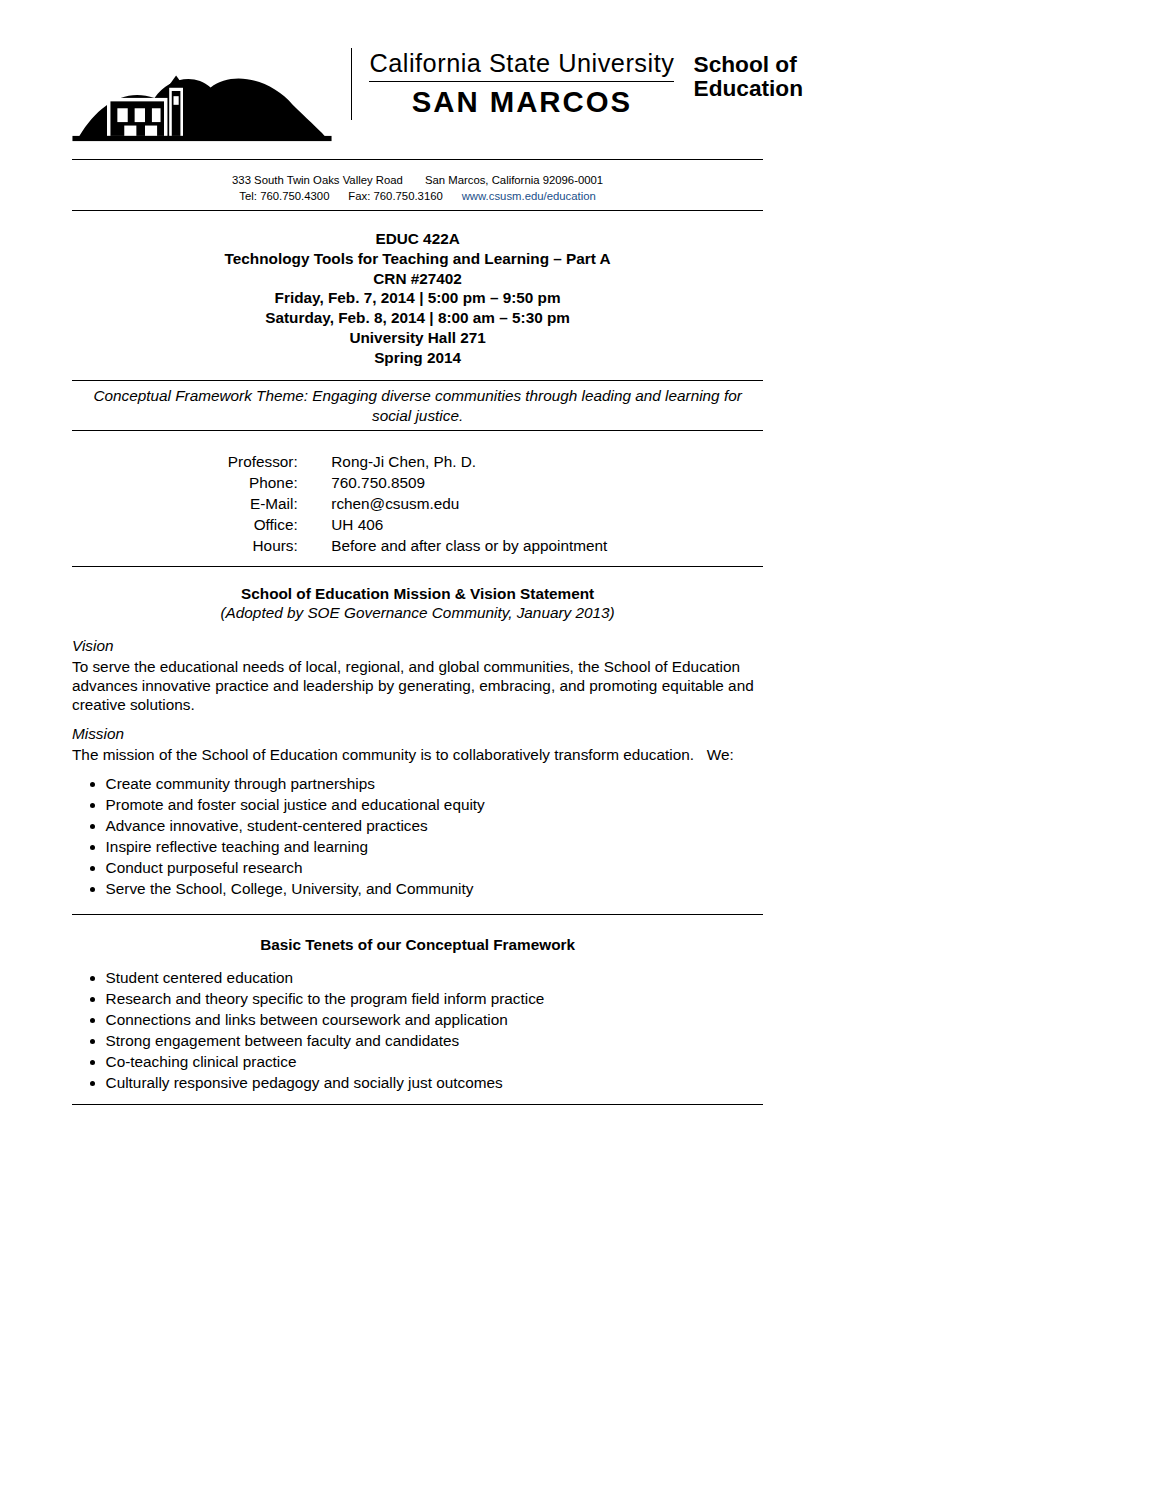California State University
SAN MARCOS
School of
Education
333 South Twin Oaks Valley Road San Marcos, California 92096-0001
Tel: 760.750.4300 Fax: 760.750.3160 www.csusm.edu/education
EDUC 422A
Technology Tools for Teaching and Learning – Part A
CRN #27402
Friday, Feb. 7, 2014 | 5:00 pm – 9:50 pm
Saturday, Feb. 8, 2014 | 8:00 am – 5:30 pm
University Hall 271
Spring 2014
Conceptual Framework Theme: Engaging diverse communities through leading and learning for social justice.
| Professor: | Rong-Ji Chen, Ph. D. |
| Phone: | 760.750.8509 |
| E-Mail: | rchen@csusm.edu |
| Office: | UH 406 |
| Hours: | Before and after class or by appointment |
School of Education Mission & Vision Statement
(Adopted by SOE Governance Community, January 2013)
Vision
To serve the educational needs of local, regional, and global communities, the School of Education advances innovative practice and leadership by generating, embracing, and promoting equitable and creative solutions.
Mission
The mission of the School of Education community is to collaboratively transform education. We:
Create community through partnerships
Promote and foster social justice and educational equity
Advance innovative, student-centered practices
Inspire reflective teaching and learning
Conduct purposeful research
Serve the School, College, University, and Community
Basic Tenets of our Conceptual Framework
Student centered education
Research and theory specific to the program field inform practice
Connections and links between coursework and application
Strong engagement between faculty and candidates
Co-teaching clinical practice
Culturally responsive pedagogy and socially just outcomes